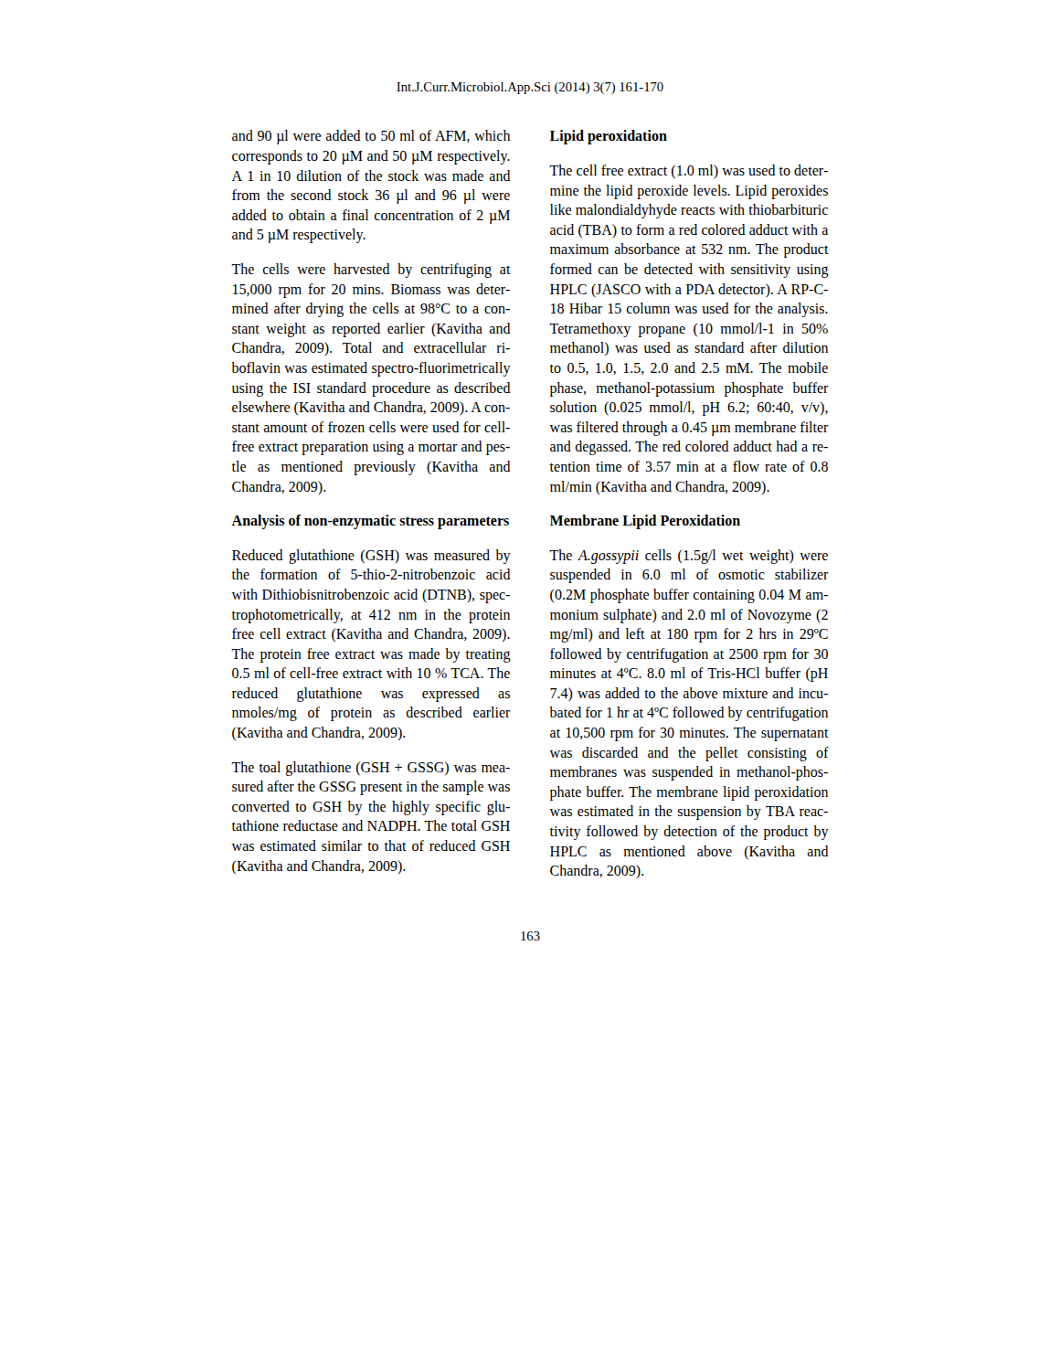Int.J.Curr.Microbiol.App.Sci (2014) 3(7) 161-170
and 90 µl were added to 50 ml of AFM, which corresponds to 20 µM and 50 µM respectively. A 1 in 10 dilution of the stock was made and from the second stock 36 µl and 96 µl were added to obtain a final concentration of 2 µM and 5 µM respectively.
The cells were harvested by centrifuging at 15,000 rpm for 20 mins. Biomass was determined after drying the cells at 98°C to a constant weight as reported earlier (Kavitha and Chandra, 2009). Total and extracellular riboflavin was estimated spectro-fluorimetrically using the ISI standard procedure as described elsewhere (Kavitha and Chandra, 2009). A constant amount of frozen cells were used for cell-free extract preparation using a mortar and pestle as mentioned previously (Kavitha and Chandra, 2009).
Analysis of non-enzymatic stress parameters
Reduced glutathione (GSH) was measured by the formation of 5-thio-2-nitrobenzoic acid with Dithiobisnitrobenzoic acid (DTNB), spectrophotometrically, at 412 nm in the protein free cell extract (Kavitha and Chandra, 2009). The protein free extract was made by treating 0.5 ml of cell-free extract with 10 % TCA. The reduced glutathione was expressed as nmoles/mg of protein as described earlier (Kavitha and Chandra, 2009).
The toal glutathione (GSH + GSSG) was measured after the GSSG present in the sample was converted to GSH by the highly specific glutathione reductase and NADPH. The total GSH was estimated similar to that of reduced GSH (Kavitha and Chandra, 2009).
Lipid peroxidation
The cell free extract (1.0 ml) was used to determine the lipid peroxide levels. Lipid peroxides like malondialdyhyde reacts with thiobarbituric acid (TBA) to form a red colored adduct with a maximum absorbance at 532 nm. The product formed can be detected with sensitivity using HPLC (JASCO with a PDA detector). A RP-C-18 Hibar 15 column was used for the analysis. Tetramethoxy propane (10 mmol/l-1 in 50% methanol) was used as standard after dilution to 0.5, 1.0, 1.5, 2.0 and 2.5 mM. The mobile phase, methanol-potassium phosphate buffer solution (0.025 mmol/l, pH 6.2; 60:40, v/v), was filtered through a 0.45 µm membrane filter and degassed. The red colored adduct had a retention time of 3.57 min at a flow rate of 0.8 ml/min (Kavitha and Chandra, 2009).
Membrane Lipid Peroxidation
The A.gossypii cells (1.5g/l wet weight) were suspended in 6.0 ml of osmotic stabilizer (0.2M phosphate buffer containing 0.04 M ammonium sulphate) and 2.0 ml of Novozyme (2 mg/ml) and left at 180 rpm for 2 hrs in 29ºC followed by centrifugation at 2500 rpm for 30 minutes at 4ºC. 8.0 ml of Tris-HCl buffer (pH 7.4) was added to the above mixture and incubated for 1 hr at 4ºC followed by centrifugation at 10,500 rpm for 30 minutes. The supernatant was discarded and the pellet consisting of membranes was suspended in methanol-phosphate buffer. The membrane lipid peroxidation was estimated in the suspension by TBA reactivity followed by detection of the product by HPLC as mentioned above (Kavitha and Chandra, 2009).
163